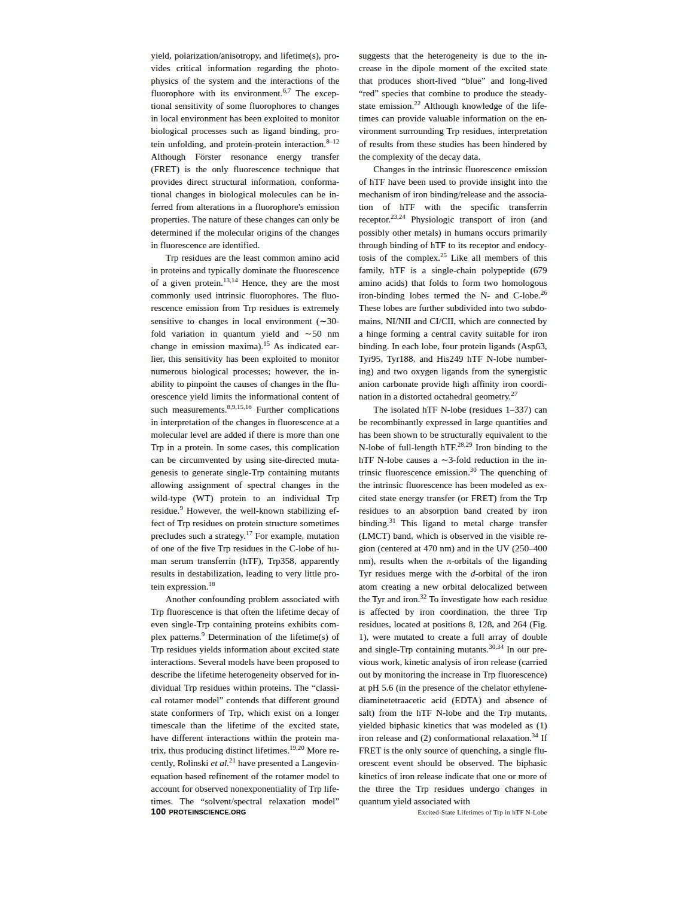yield, polarization/anisotropy, and lifetime(s), provides critical information regarding the photophysics of the system and the interactions of the fluorophore with its environment.6,7 The exceptional sensitivity of some fluorophores to changes in local environment has been exploited to monitor biological processes such as ligand binding, protein unfolding, and protein-protein interaction.8–12 Although Förster resonance energy transfer (FRET) is the only fluorescence technique that provides direct structural information, conformational changes in biological molecules can be inferred from alterations in a fluorophore's emission properties. The nature of these changes can only be determined if the molecular origins of the changes in fluorescence are identified.
Trp residues are the least common amino acid in proteins and typically dominate the fluorescence of a given protein.13,14 Hence, they are the most commonly used intrinsic fluorophores. The fluorescence emission from Trp residues is extremely sensitive to changes in local environment (∼30-fold variation in quantum yield and ∼50 nm change in emission maxima).15 As indicated earlier, this sensitivity has been exploited to monitor numerous biological processes; however, the inability to pinpoint the causes of changes in the fluorescence yield limits the informational content of such measurements.8,9,15,16 Further complications in interpretation of the changes in fluorescence at a molecular level are added if there is more than one Trp in a protein. In some cases, this complication can be circumvented by using site-directed mutagenesis to generate single-Trp containing mutants allowing assignment of spectral changes in the wild-type (WT) protein to an individual Trp residue.9 However, the well-known stabilizing effect of Trp residues on protein structure sometimes precludes such a strategy.17 For example, mutation of one of the five Trp residues in the C-lobe of human serum transferrin (hTF), Trp358, apparently results in destabilization, leading to very little protein expression.18
Another confounding problem associated with Trp fluorescence is that often the lifetime decay of even single-Trp containing proteins exhibits complex patterns.9 Determination of the lifetime(s) of Trp residues yields information about excited state interactions. Several models have been proposed to describe the lifetime heterogeneity observed for individual Trp residues within proteins. The “classical rotamer model” contends that different ground state conformers of Trp, which exist on a longer timescale than the lifetime of the excited state, have different interactions within the protein matrix, thus producing distinct lifetimes.19,20 More recently, Rolinski et al.21 have presented a Langevin-equation based refinement of the rotamer model to account for observed nonexponentiality of Trp lifetimes. The “solvent/spectral relaxation model” suggests that the heterogeneity is due to the increase in the dipole moment of the excited state that produces short-lived “blue” and long-lived “red” species that combine to produce the steady-state emission.22 Although knowledge of the lifetimes can provide valuable information on the environment surrounding Trp residues, interpretation of results from these studies has been hindered by the complexity of the decay data.
Changes in the intrinsic fluorescence emission of hTF have been used to provide insight into the mechanism of iron binding/release and the association of hTF with the specific transferrin receptor.23,24 Physiologic transport of iron (and possibly other metals) in humans occurs primarily through binding of hTF to its receptor and endocytosis of the complex.25 Like all members of this family, hTF is a single-chain polypeptide (679 amino acids) that folds to form two homologous iron-binding lobes termed the N- and C-lobe.26 These lobes are further subdivided into two subdomains, NI/NII and CI/CII, which are connected by a hinge forming a central cavity suitable for iron binding. In each lobe, four protein ligands (Asp63, Tyr95, Tyr188, and His249 hTF N-lobe numbering) and two oxygen ligands from the synergistic anion carbonate provide high affinity iron coordination in a distorted octahedral geometry.27
The isolated hTF N-lobe (residues 1–337) can be recombinantly expressed in large quantities and has been shown to be structurally equivalent to the N-lobe of full-length hTF.28,29 Iron binding to the hTF N-lobe causes a ∼3-fold reduction in the intrinsic fluorescence emission.30 The quenching of the intrinsic fluorescence has been modeled as excited state energy transfer (or FRET) from the Trp residues to an absorption band created by iron binding.31 This ligand to metal charge transfer (LMCT) band, which is observed in the visible region (centered at 470 nm) and in the UV (250–400 nm), results when the π-orbitals of the liganding Tyr residues merge with the d-orbital of the iron atom creating a new orbital delocalized between the Tyr and iron.32 To investigate how each residue is affected by iron coordination, the three Trp residues, located at positions 8, 128, and 264 (Fig. 1), were mutated to create a full array of double and single-Trp containing mutants.30,34 In our previous work, kinetic analysis of iron release (carried out by monitoring the increase in Trp fluorescence) at pH 5.6 (in the presence of the chelator ethylenediaminetetraacetic acid (EDTA) and absence of salt) from the hTF N-lobe and the Trp mutants, yielded biphasic kinetics that was modeled as (1) iron release and (2) conformational relaxation.34 If FRET is the only source of quenching, a single fluorescent event should be observed. The biphasic kinetics of iron release indicate that one or more of the three the Trp residues undergo changes in quantum yield associated with
100 PROTEINSCIENCE.ORG
Excited-State Lifetimes of Trp in hTF N-Lobe